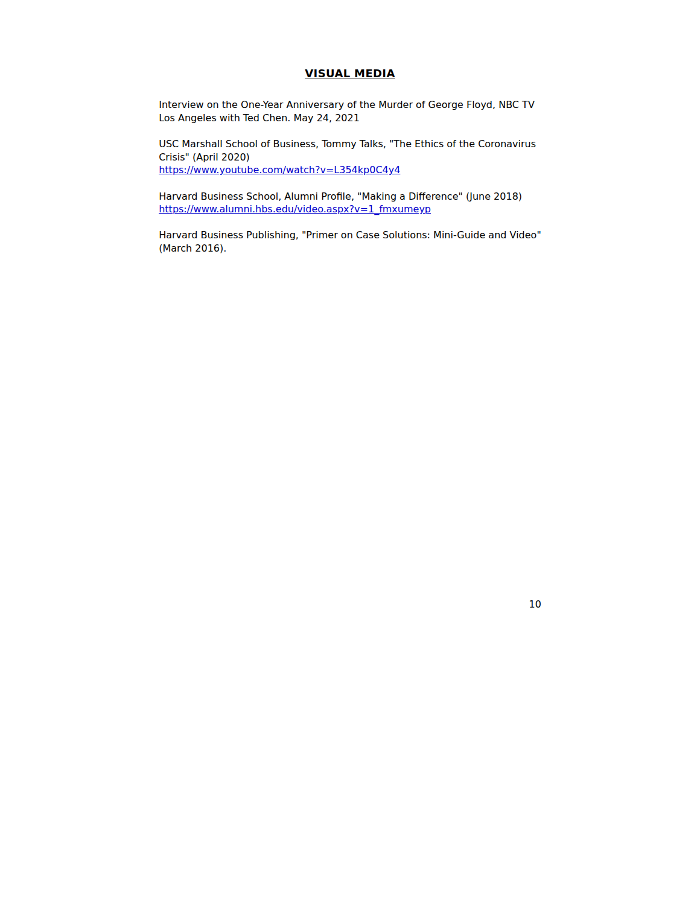VISUAL MEDIA
Interview on the One-Year Anniversary of the Murder of George Floyd, NBC TV Los Angeles with Ted Chen. May 24, 2021
USC Marshall School of Business, Tommy Talks, "The Ethics of the Coronavirus Crisis" (April 2020)
https://www.youtube.com/watch?v=L354kp0C4y4
Harvard Business School, Alumni Profile, "Making a Difference" (June 2018)
https://www.alumni.hbs.edu/video.aspx?v=1_fmxumeyp
Harvard Business Publishing, "Primer on Case Solutions: Mini-Guide and Video" (March 2016).
10